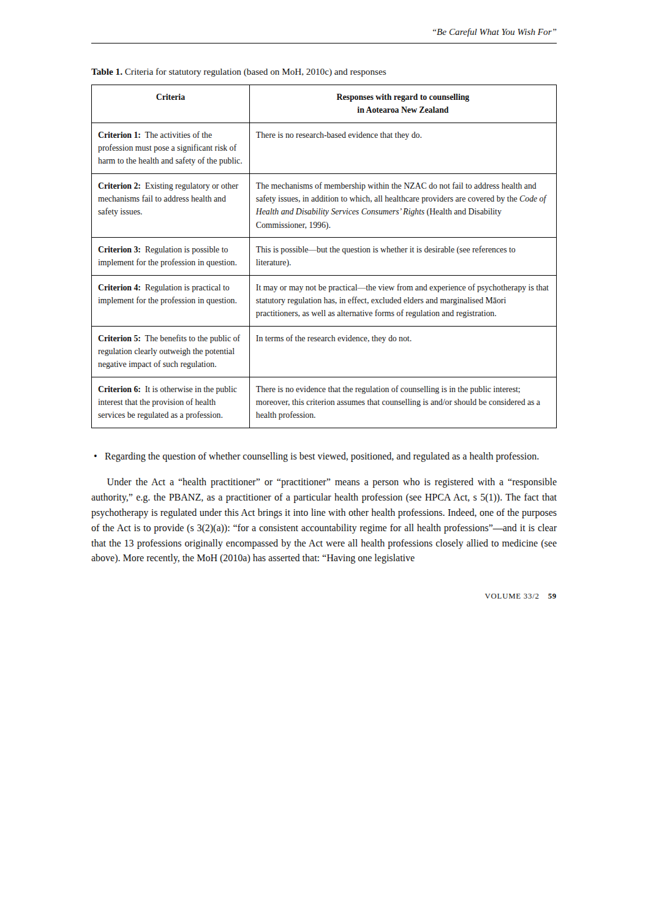“Be Careful What You Wish For”
Table 1. Criteria for statutory regulation (based on MoH, 2010c) and responses
| Criteria | Responses with regard to counselling in Aotearoa New Zealand |
| --- | --- |
| Criterion 1: The activities of the profession must pose a significant risk of harm to the health and safety of the public. | There is no research-based evidence that they do. |
| Criterion 2: Existing regulatory or other mechanisms fail to address health and safety issues. | The mechanisms of membership within the NZAC do not fail to address health and safety issues, in addition to which, all healthcare providers are covered by the Code of Health and Disability Services Consumers’ Rights (Health and Disability Commissioner, 1996). |
| Criterion 3: Regulation is possible to implement for the profession in question. | This is possible—but the question is whether it is desirable (see references to literature). |
| Criterion 4: Regulation is practical to implement for the profession in question. | It may or may not be practical—the view from and experience of psychotherapy is that statutory regulation has, in effect, excluded elders and marginalised Māori practitioners, as well as alternative forms of regulation and registration. |
| Criterion 5: The benefits to the public of regulation clearly outweigh the potential negative impact of such regulation. | In terms of the research evidence, they do not. |
| Criterion 6: It is otherwise in the public interest that the provision of health services be regulated as a profession. | There is no evidence that the regulation of counselling is in the public interest; moreover, this criterion assumes that counselling is and/or should be considered as a health profession. |
Regarding the question of whether counselling is best viewed, positioned, and regulated as a health profession.
Under the Act a “health practitioner” or “practitioner” means a person who is registered with a “responsible authority,” e.g. the PBANZ, as a practitioner of a particular health profession (see HPCA Act, s 5(1)). The fact that psychotherapy is regulated under this Act brings it into line with other health professions. Indeed, one of the purposes of the Act is to provide (s 3(2)(a)): “for a consistent accountability regime for all health professions”—and it is clear that the 13 professions originally encompassed by the Act were all health professions closely allied to medicine (see above). More recently, the MoH (2010a) has asserted that: “Having one legislative
Volume 33/2 59